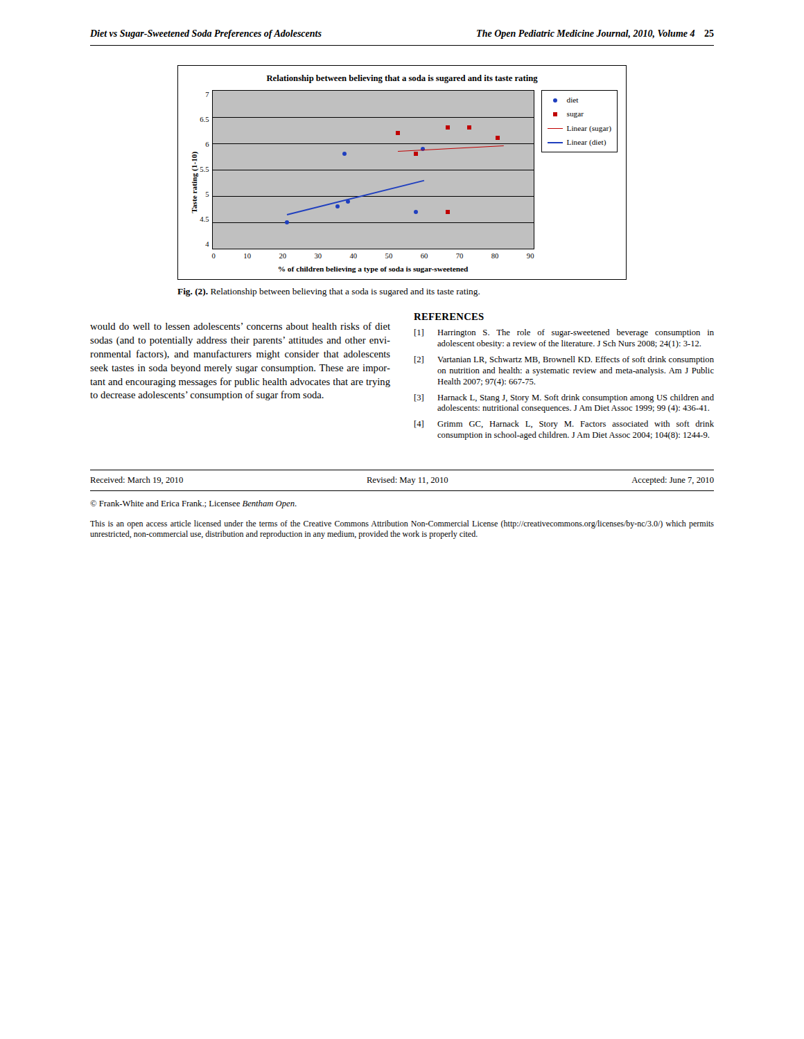Diet vs Sugar-Sweetened Soda Preferences of Adolescents
The Open Pediatric Medicine Journal, 2010, Volume 4 25
Relationship between believing that a soda is sugared and its taste rating
Taste rating (1-10)
7
6.5
6
5.5
5
4.5
4
0102030405060708090
% of children believing a type of soda is sugar-sweetened
diet
sugar
Linear (sugar)
Linear (diet)
Fig. (2). Relationship between believing that a soda is sugared and its taste rating.
would do well to lessen adolescents’ concerns about health risks of diet sodas (and to potentially address their parents’ attitudes and other environmental factors), and manufacturers might consider that adolescents seek tastes in soda beyond merely sugar consumption. These are important and encouraging messages for public health advocates that are trying to decrease adolescents’ consumption of sugar from soda.
REFERENCES
[1] Harrington S. The role of sugar-sweetened beverage consumption in adolescent obesity: a review of the literature. J Sch Nurs 2008; 24(1): 3-12.
[2] Vartanian LR, Schwartz MB, Brownell KD. Effects of soft drink consumption on nutrition and health: a systematic review and meta-analysis. Am J Public Health 2007; 97(4): 667-75.
[3] Harnack L, Stang J, Story M. Soft drink consumption among US children and adolescents: nutritional consequences. J Am Diet Assoc 1999; 99 (4): 436-41.
[4] Grimm GC, Harnack L, Story M. Factors associated with soft drink consumption in school-aged children. J Am Diet Assoc 2004; 104(8): 1244-9.
Received: March 19, 2010 Revised: May 11, 2010 Accepted: June 7, 2010
© Frank-White and Erica Frank.; Licensee Bentham Open.
This is an open access article licensed under the terms of the Creative Commons Attribution Non-Commercial License (http://creativecommons.org/licenses/by-nc/3.0/) which permits unrestricted, non-commercial use, distribution and reproduction in any medium, provided the work is properly cited.